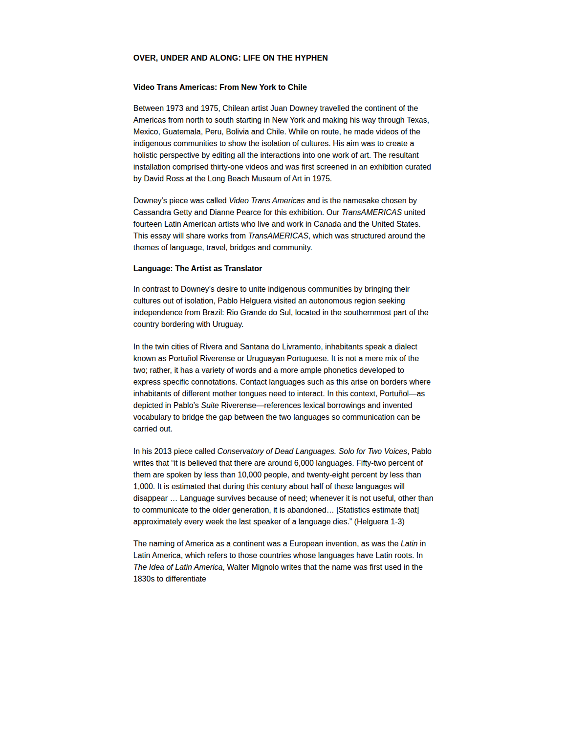OVER, UNDER AND ALONG: LIFE ON THE HYPHEN
Video Trans Americas: From New York to Chile
Between 1973 and 1975, Chilean artist Juan Downey travelled the continent of the Americas from north to south starting in New York and making his way through Texas, Mexico, Guatemala, Peru, Bolivia and Chile. While on route, he made videos of the indigenous communities to show the isolation of cultures. His aim was to create a holistic perspective by editing all the interactions into one work of art. The resultant installation comprised thirty-one videos and was first screened in an exhibition curated by David Ross at the Long Beach Museum of Art in 1975.
Downey’s piece was called Video Trans Americas and is the namesake chosen by Cassandra Getty and Dianne Pearce for this exhibition. Our TransAMERICAS united fourteen Latin American artists who live and work in Canada and the United States. This essay will share works from TransAMERICAS, which was structured around the themes of language, travel, bridges and community.
Language: The Artist as Translator
In contrast to Downey’s desire to unite indigenous communities by bringing their cultures out of isolation, Pablo Helguera visited an autonomous region seeking independence from Brazil: Rio Grande do Sul, located in the southernmost part of the country bordering with Uruguay.
In the twin cities of Rivera and Santana do Livramento, inhabitants speak a dialect known as Portuñol Riverense or Uruguayan Portuguese. It is not a mere mix of the two; rather, it has a variety of words and a more ample phonetics developed to express specific connotations. Contact languages such as this arise on borders where inhabitants of different mother tongues need to interact. In this context, Portuñol—as depicted in Pablo’s Suite Riverense—references lexical borrowings and invented vocabulary to bridge the gap between the two languages so communication can be carried out.
In his 2013 piece called Conservatory of Dead Languages. Solo for Two Voices, Pablo writes that “it is believed that there are around 6,000 languages. Fifty-two percent of them are spoken by less than 10,000 people, and twenty-eight percent by less than 1,000. It is estimated that during this century about half of these languages will disappear … Language survives because of need; whenever it is not useful, other than to communicate to the older generation, it is abandoned… [Statistics estimate that] approximately every week the last speaker of a language dies.” (Helguera 1-3)
The naming of America as a continent was a European invention, as was the Latin in Latin America, which refers to those countries whose languages have Latin roots. In The Idea of Latin America, Walter Mignolo writes that the name was first used in the 1830s to differentiate